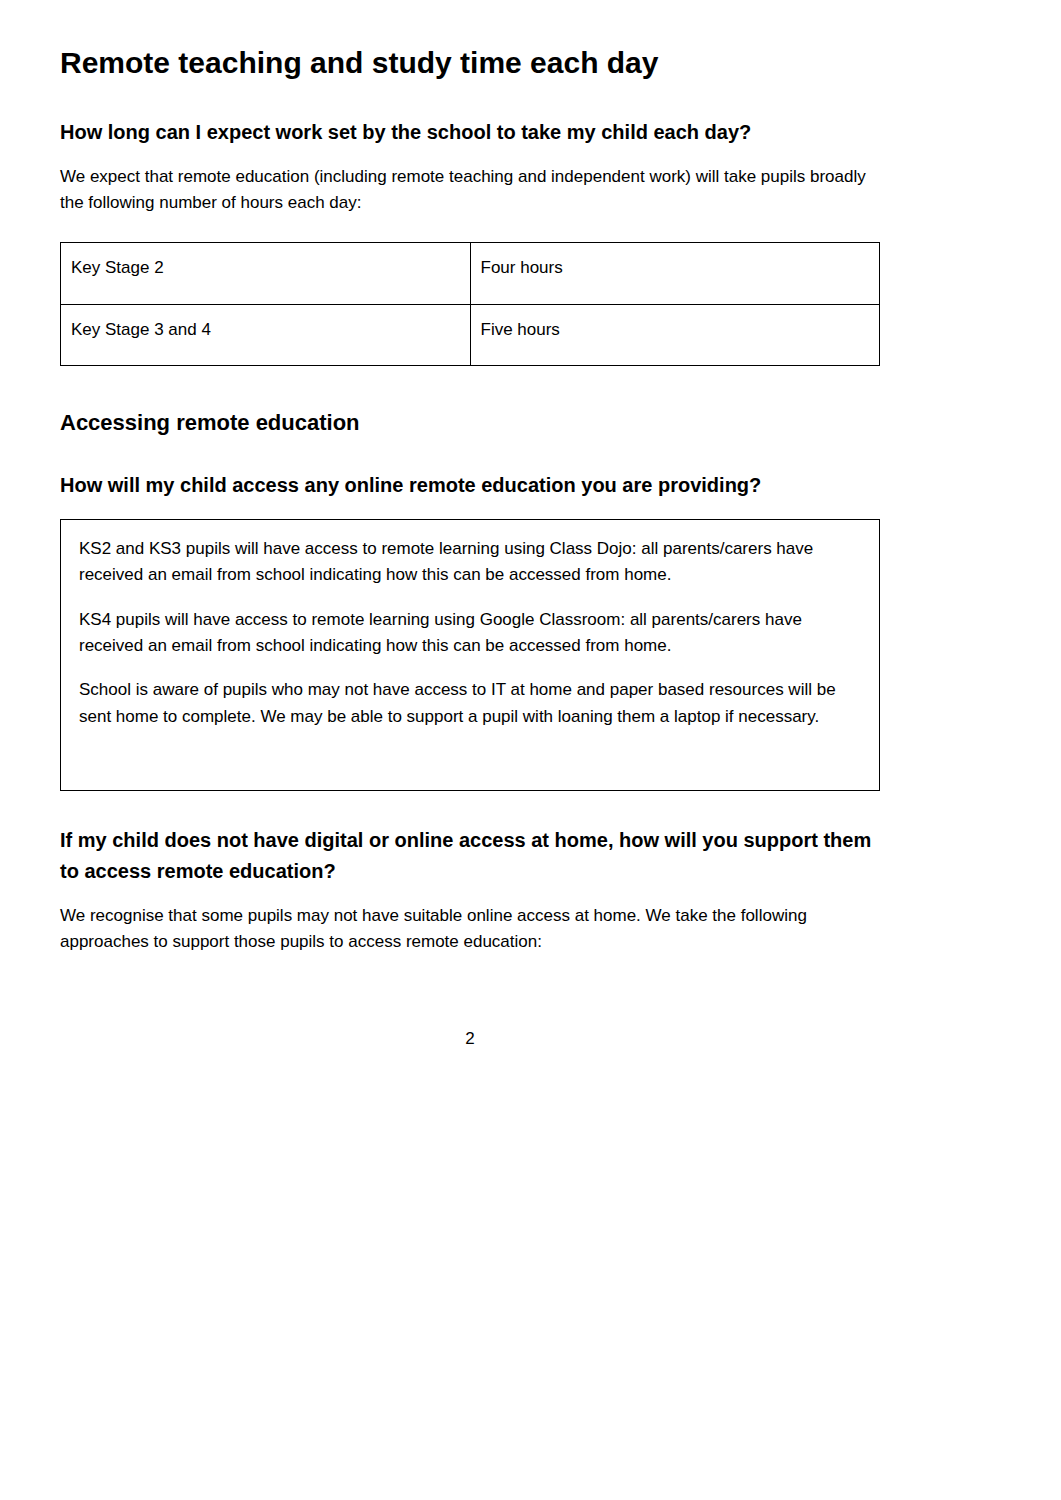Remote teaching and study time each day
How long can I expect work set by the school to take my child each day?
We expect that remote education (including remote teaching and independent work) will take pupils broadly the following number of hours each day:
| Key Stage 2 | Four hours |
| Key Stage 3 and 4 | Five hours |
Accessing remote education
How will my child access any online remote education you are providing?
KS2 and KS3 pupils will have access to remote learning using Class Dojo: all parents/carers have received an email from school indicating how this can be accessed from home.
KS4 pupils will have access to remote learning using Google Classroom: all parents/carers have received an email from school indicating how this can be accessed from home.
School is aware of pupils who may not have access to IT at home and paper based resources will be sent home to complete. We may be able to support a pupil with loaning them a laptop if necessary.
If my child does not have digital or online access at home, how will you support them to access remote education?
We recognise that some pupils may not have suitable online access at home. We take the following approaches to support those pupils to access remote education:
2